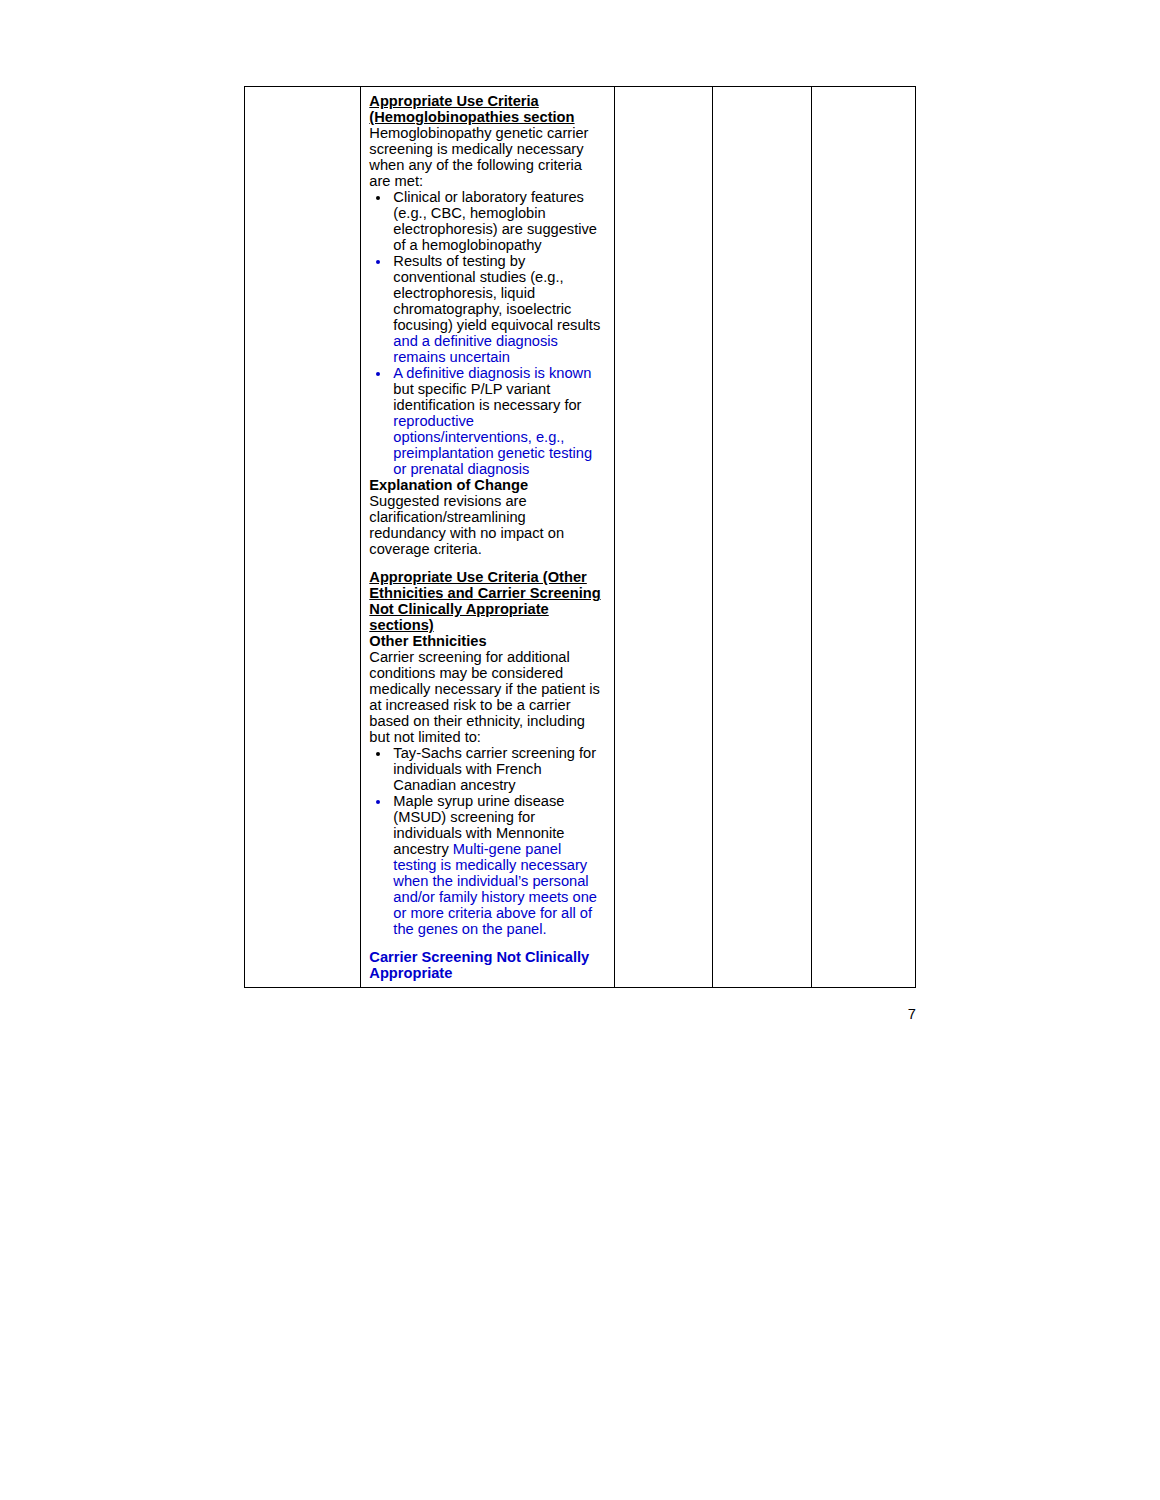| | Appropriate Use Criteria (Hemoglobinopathies section Hemoglobinopathy genetic carrier screening is medically necessary when any of the following criteria are met: Clinical or laboratory features (e.g., CBC, hemoglobin electrophoresis) are suggestive of a hemoglobinopathy Results of testing by conventional studies (e.g., electrophoresis, liquid chromatography, isoelectric focusing) yield equivocal results and a definitive diagnosis remains uncertain A definitive diagnosis is known but specific P/LP variant identification is necessary for reproductive options/interventions, e.g., preimplantation genetic testing or prenatal diagnosis Explanation of Change Suggested revisions are clarification/streamlining redundancy with no impact on coverage criteria. Appropriate Use Criteria (Other Ethnicities and Carrier Screening Not Clinically Appropriate sections) Other Ethnicities Carrier screening for additional conditions may be considered medically necessary if the patient is at increased risk to be a carrier based on their ethnicity, including but not limited to: Tay-Sachs carrier screening for individuals with French Canadian ancestry Maple syrup urine disease (MSUD) screening for individuals with Mennonite ancestry Multi-gene panel testing is medically necessary when the individual’s personal and/or family history meets one or more criteria above for all of the genes on the panel. Carrier Screening Not Clinically Appropriate | | | |
7